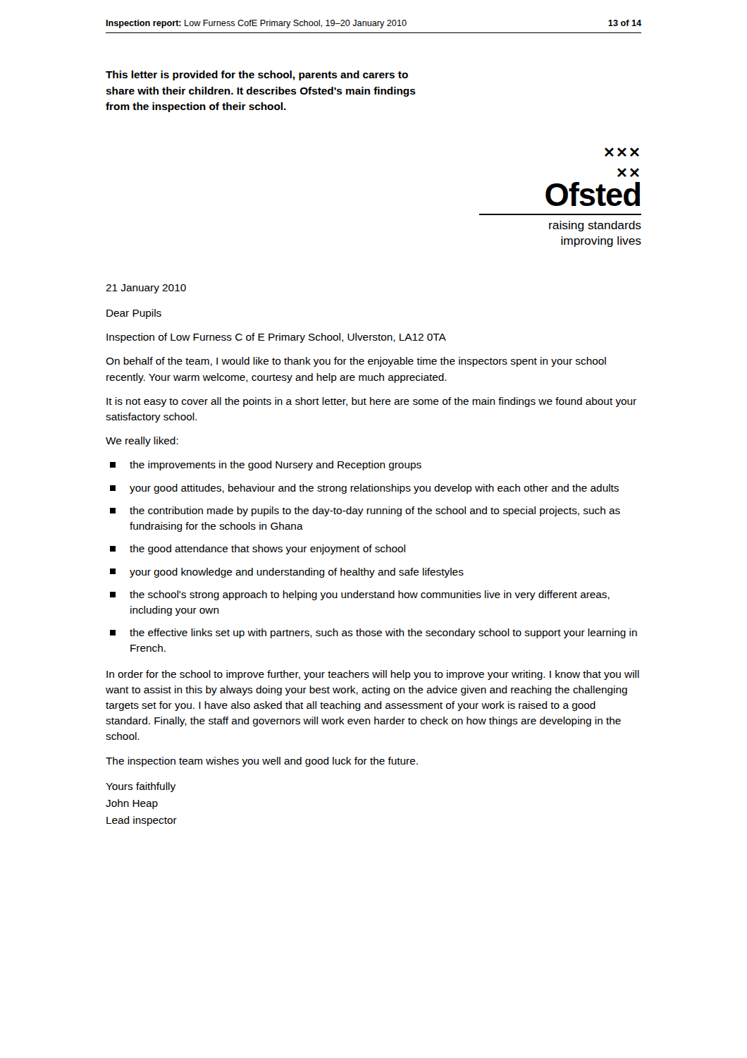Inspection report: Low Furness CofE Primary School, 19–20 January 2010
13 of 14
This letter is provided for the school, parents and carers to share with their children. It describes Ofsted's main findings from the inspection of their school.
✕✕✕
✕✕
Ofsted
raising standards
improving lives
21 January 2010
Dear Pupils
Inspection of Low Furness C of E Primary School, Ulverston, LA12 0TA
On behalf of the team, I would like to thank you for the enjoyable time the inspectors spent in your school recently. Your warm welcome, courtesy and help are much appreciated.
It is not easy to cover all the points in a short letter, but here are some of the main findings we found about your satisfactory school.
We really liked:
the improvements in the good Nursery and Reception groups
your good attitudes, behaviour and the strong relationships you develop with each other and the adults
the contribution made by pupils to the day-to-day running of the school and to special projects, such as fundraising for the schools in Ghana
the good attendance that shows your enjoyment of school
your good knowledge and understanding of healthy and safe lifestyles
the school's strong approach to helping you understand how communities live in very different areas, including your own
the effective links set up with partners, such as those with the secondary school to support your learning in French.
In order for the school to improve further, your teachers will help you to improve your writing. I know that you will want to assist in this by always doing your best work, acting on the advice given and reaching the challenging targets set for you. I have also asked that all teaching and assessment of your work is raised to a good standard. Finally, the staff and governors will work even harder to check on how things are developing in the school.
The inspection team wishes you well and good luck for the future.
Yours faithfully
John Heap
Lead inspector